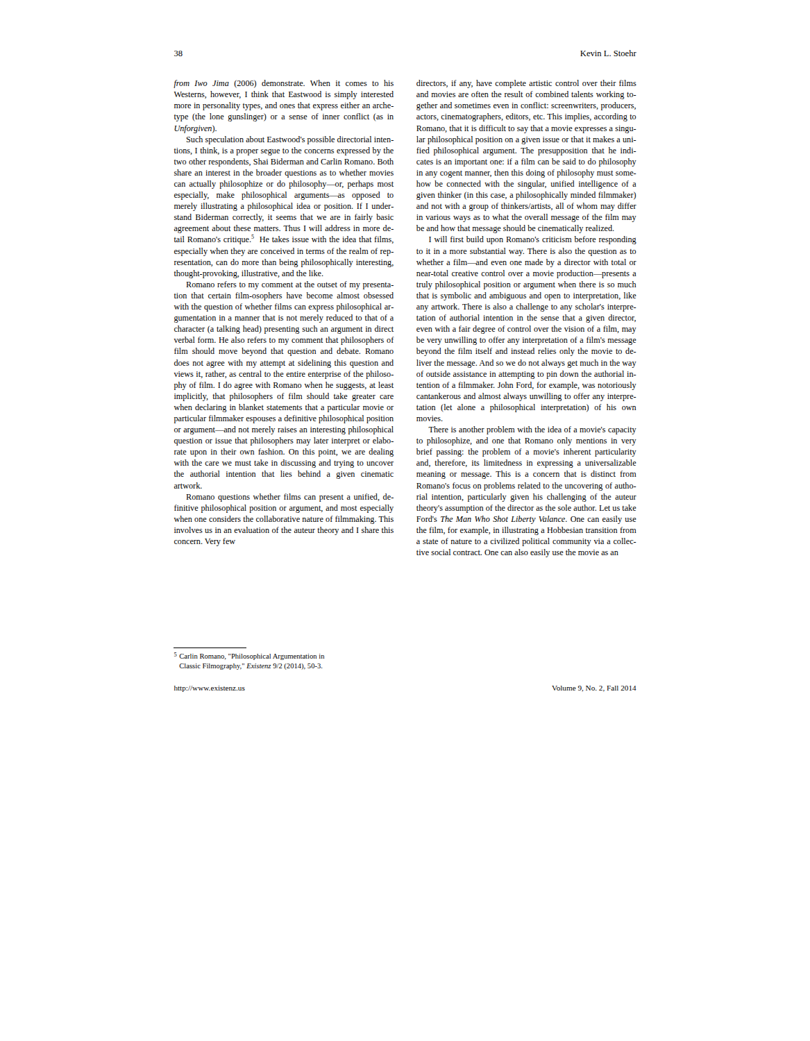38 Kevin L. Stoehr
from Iwo Jima (2006) demonstrate. When it comes to his Westerns, however, I think that Eastwood is simply interested more in personality types, and ones that express either an archetype (the lone gunslinger) or a sense of inner conflict (as in Unforgiven).
Such speculation about Eastwood's possible directorial intentions, I think, is a proper segue to the concerns expressed by the two other respondents, Shai Biderman and Carlin Romano. Both share an interest in the broader questions as to whether movies can actually philosophize or do philosophy—or, perhaps most especially, make philosophical arguments—as opposed to merely illustrating a philosophical idea or position. If I understand Biderman correctly, it seems that we are in fairly basic agreement about these matters. Thus I will address in more detail Romano's critique.5 He takes issue with the idea that films, especially when they are conceived in terms of the realm of representation, can do more than being philosophically interesting, thought-provoking, illustrative, and the like.
Romano refers to my comment at the outset of my presentation that certain film-osophers have become almost obsessed with the question of whether films can express philosophical argumentation in a manner that is not merely reduced to that of a character (a talking head) presenting such an argument in direct verbal form. He also refers to my comment that philosophers of film should move beyond that question and debate. Romano does not agree with my attempt at sidelining this question and views it, rather, as central to the entire enterprise of the philosophy of film. I do agree with Romano when he suggests, at least implicitly, that philosophers of film should take greater care when declaring in blanket statements that a particular movie or particular filmmaker espouses a definitive philosophical position or argument—and not merely raises an interesting philosophical question or issue that philosophers may later interpret or elaborate upon in their own fashion. On this point, we are dealing with the care we must take in discussing and trying to uncover the authorial intention that lies behind a given cinematic artwork.
Romano questions whether films can present a unified, definitive philosophical position or argument, and most especially when one considers the collaborative nature of filmmaking. This involves us in an evaluation of the auteur theory and I share this concern. Very few
5 Carlin Romano, "Philosophical Argumentation in Classic Filmography," Existenz 9/2 (2014), 50-3.
directors, if any, have complete artistic control over their films and movies are often the result of combined talents working together and sometimes even in conflict: screenwriters, producers, actors, cinematographers, editors, etc. This implies, according to Romano, that it is difficult to say that a movie expresses a singular philosophical position on a given issue or that it makes a unified philosophical argument. The presupposition that he indicates is an important one: if a film can be said to do philosophy in any cogent manner, then this doing of philosophy must somehow be connected with the singular, unified intelligence of a given thinker (in this case, a philosophically minded filmmaker) and not with a group of thinkers/artists, all of whom may differ in various ways as to what the overall message of the film may be and how that message should be cinematically realized.
I will first build upon Romano's criticism before responding to it in a more substantial way. There is also the question as to whether a film—and even one made by a director with total or near-total creative control over a movie production—presents a truly philosophical position or argument when there is so much that is symbolic and ambiguous and open to interpretation, like any artwork. There is also a challenge to any scholar's interpretation of authorial intention in the sense that a given director, even with a fair degree of control over the vision of a film, may be very unwilling to offer any interpretation of a film's message beyond the film itself and instead relies only the movie to deliver the message. And so we do not always get much in the way of outside assistance in attempting to pin down the authorial intention of a filmmaker. John Ford, for example, was notoriously cantankerous and almost always unwilling to offer any interpretation (let alone a philosophical interpretation) of his own movies.
There is another problem with the idea of a movie's capacity to philosophize, and one that Romano only mentions in very brief passing: the problem of a movie's inherent particularity and, therefore, its limitedness in expressing a universalizable meaning or message. This is a concern that is distinct from Romano's focus on problems related to the uncovering of authorial intention, particularly given his challenging of the auteur theory's assumption of the director as the sole author. Let us take Ford's The Man Who Shot Liberty Valance. One can easily use the film, for example, in illustrating a Hobbesian transition from a state of nature to a civilized political community via a collective social contract. One can also easily use the movie as an
http://www.existenz.us Volume 9, No. 2, Fall 2014